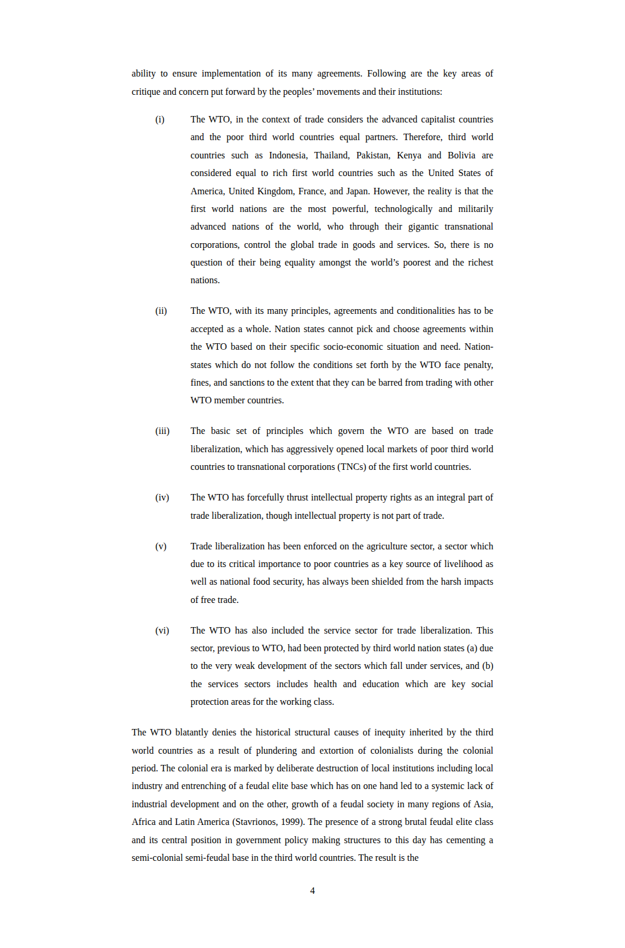ability to ensure implementation of its many agreements. Following are the key areas of critique and concern put forward by the peoples’ movements and their institutions:
(i) The WTO, in the context of trade considers the advanced capitalist countries and the poor third world countries equal partners. Therefore, third world countries such as Indonesia, Thailand, Pakistan, Kenya and Bolivia are considered equal to rich first world countries such as the United States of America, United Kingdom, France, and Japan. However, the reality is that the first world nations are the most powerful, technologically and militarily advanced nations of the world, who through their gigantic transnational corporations, control the global trade in goods and services. So, there is no question of their being equality amongst the world’s poorest and the richest nations.
(ii) The WTO, with its many principles, agreements and conditionalities has to be accepted as a whole. Nation states cannot pick and choose agreements within the WTO based on their specific socio-economic situation and need. Nation-states which do not follow the conditions set forth by the WTO face penalty, fines, and sanctions to the extent that they can be barred from trading with other WTO member countries.
(iii) The basic set of principles which govern the WTO are based on trade liberalization, which has aggressively opened local markets of poor third world countries to transnational corporations (TNCs) of the first world countries.
(iv) The WTO has forcefully thrust intellectual property rights as an integral part of trade liberalization, though intellectual property is not part of trade.
(v) Trade liberalization has been enforced on the agriculture sector, a sector which due to its critical importance to poor countries as a key source of livelihood as well as national food security, has always been shielded from the harsh impacts of free trade.
(vi) The WTO has also included the service sector for trade liberalization. This sector, previous to WTO, had been protected by third world nation states (a) due to the very weak development of the sectors which fall under services, and (b) the services sectors includes health and education which are key social protection areas for the working class.
The WTO blatantly denies the historical structural causes of inequity inherited by the third world countries as a result of plundering and extortion of colonialists during the colonial period. The colonial era is marked by deliberate destruction of local institutions including local industry and entrenching of a feudal elite base which has on one hand led to a systemic lack of industrial development and on the other, growth of a feudal society in many regions of Asia, Africa and Latin America (Stavrionos, 1999). The presence of a strong brutal feudal elite class and its central position in government policy making structures to this day has cementing a semi-colonial semi-feudal base in the third world countries. The result is the
4